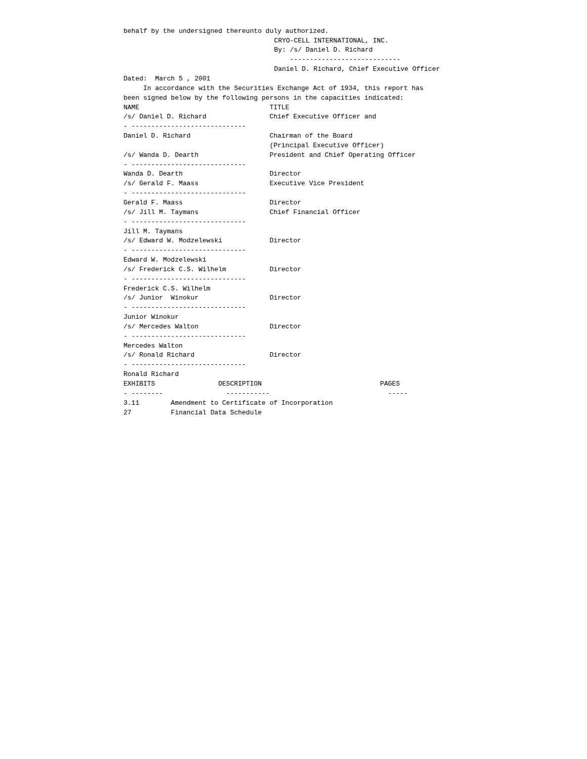behalf by the undersigned thereunto duly authorized.
CRYO-CELL INTERNATIONAL, INC.
By: /s/ Daniel D. Richard
    ----------------------------
Daniel D. Richard, Chief Executive Officer
Dated:  March 5 , 2001
     In accordance with the Securities Exchange Act of 1934, this report has
been signed below by the following persons in the capacities indicated:
NAME                                 TITLE
/s/ Daniel D. Richard                Chief Executive Officer and
- -----------------------------
Daniel D. Richard                    Chairman of the Board
                                     (Principal Executive Officer)
/s/ Wanda D. Dearth                  President and Chief Operating Officer
- -----------------------------
Wanda D. Dearth                      Director
/s/ Gerald F. Maass                  Executive Vice President
- -----------------------------
Gerald F. Maass                      Director
/s/ Jill M. Taymans                  Chief Financial Officer
- -----------------------------
Jill M. Taymans
/s/ Edward W. Modzelewski            Director
- -----------------------------
Edward W. Modzelewski
/s/ Frederick C.S. Wilhelm           Director
- -----------------------------
Frederick C.S. Wilhelm
/s/ Junior  Winokur                  Director
- -----------------------------
Junior Winokur
/s/ Mercedes Walton                  Director
- -----------------------------
Mercedes Walton
/s/ Ronald Richard                   Director
- -----------------------------
Ronald Richard
EXHIBITS                DESCRIPTION                              PAGES
- --------                -----------                              -----
3.11        Amendment to Certificate of Incorporation
27          Financial Data Schedule